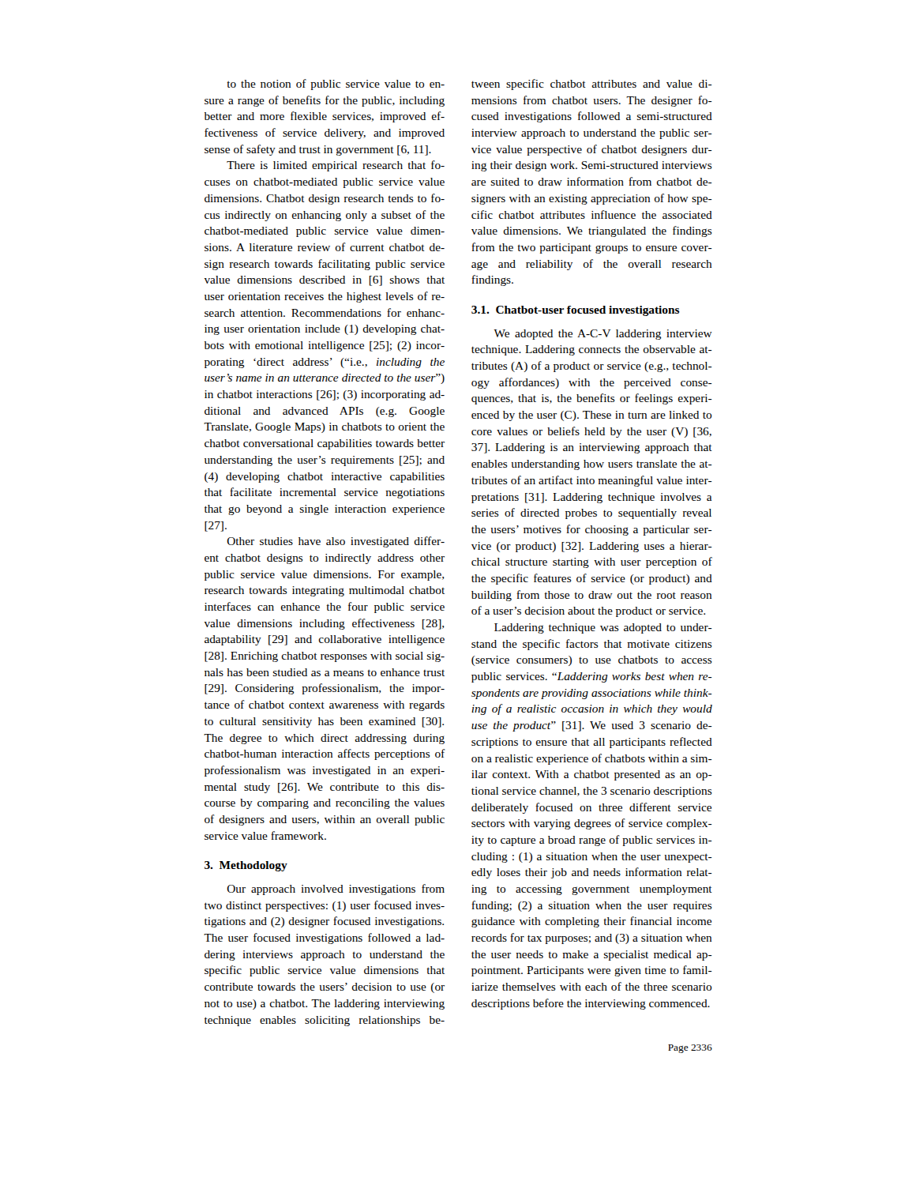to the notion of public service value to ensure a range of benefits for the public, including better and more flexible services, improved effectiveness of service delivery, and improved sense of safety and trust in government [6, 11].
There is limited empirical research that focuses on chatbot-mediated public service value dimensions. Chatbot design research tends to focus indirectly on enhancing only a subset of the chatbot-mediated public service value dimensions. A literature review of current chatbot design research towards facilitating public service value dimensions described in [6] shows that user orientation receives the highest levels of research attention. Recommendations for enhancing user orientation include (1) developing chatbots with emotional intelligence [25]; (2) incorporating ‘direct address’ (“i.e., including the user’s name in an utterance directed to the user”) in chatbot interactions [26]; (3) incorporating additional and advanced APIs (e.g. Google Translate, Google Maps) in chatbots to orient the chatbot conversational capabilities towards better understanding the user’s requirements [25]; and (4) developing chatbot interactive capabilities that facilitate incremental service negotiations that go beyond a single interaction experience [27].
Other studies have also investigated different chatbot designs to indirectly address other public service value dimensions. For example, research towards integrating multimodal chatbot interfaces can enhance the four public service value dimensions including effectiveness [28], adaptability [29] and collaborative intelligence [28]. Enriching chatbot responses with social signals has been studied as a means to enhance trust [29]. Considering professionalism, the importance of chatbot context awareness with regards to cultural sensitivity has been examined [30]. The degree to which direct addressing during chatbot-human interaction affects perceptions of professionalism was investigated in an experimental study [26]. We contribute to this discourse by comparing and reconciling the values of designers and users, within an overall public service value framework.
3. Methodology
Our approach involved investigations from two distinct perspectives: (1) user focused investigations and (2) designer focused investigations. The user focused investigations followed a laddering interviews approach to understand the specific public service value dimensions that contribute towards the users’ decision to use (or not to use) a chatbot. The laddering interviewing technique enables soliciting relationships between specific chatbot attributes and value dimensions from chatbot users. The designer focused investigations followed a semi-structured interview approach to understand the public service value perspective of chatbot designers during their design work. Semi-structured interviews are suited to draw information from chatbot designers with an existing appreciation of how specific chatbot attributes influence the associated value dimensions. We triangulated the findings from the two participant groups to ensure coverage and reliability of the overall research findings.
3.1. Chatbot-user focused investigations
We adopted the A-C-V laddering interview technique. Laddering connects the observable attributes (A) of a product or service (e.g., technology affordances) with the perceived consequences, that is, the benefits or feelings experienced by the user (C). These in turn are linked to core values or beliefs held by the user (V) [36, 37]. Laddering is an interviewing approach that enables understanding how users translate the attributes of an artifact into meaningful value interpretations [31]. Laddering technique involves a series of directed probes to sequentially reveal the users’ motives for choosing a particular service (or product) [32]. Laddering uses a hierarchical structure starting with user perception of the specific features of service (or product) and building from those to draw out the root reason of a user’s decision about the product or service.
Laddering technique was adopted to understand the specific factors that motivate citizens (service consumers) to use chatbots to access public services. “Laddering works best when respondents are providing associations while thinking of a realistic occasion in which they would use the product” [31]. We used 3 scenario descriptions to ensure that all participants reflected on a realistic experience of chatbots within a similar context. With a chatbot presented as an optional service channel, the 3 scenario descriptions deliberately focused on three different service sectors with varying degrees of service complexity to capture a broad range of public services including : (1) a situation when the user unexpectedly loses their job and needs information relating to accessing government unemployment funding; (2) a situation when the user requires guidance with completing their financial income records for tax purposes; and (3) a situation when the user needs to make a specialist medical appointment. Participants were given time to familiarize themselves with each of the three scenario descriptions before the interviewing commenced.
Page 2336